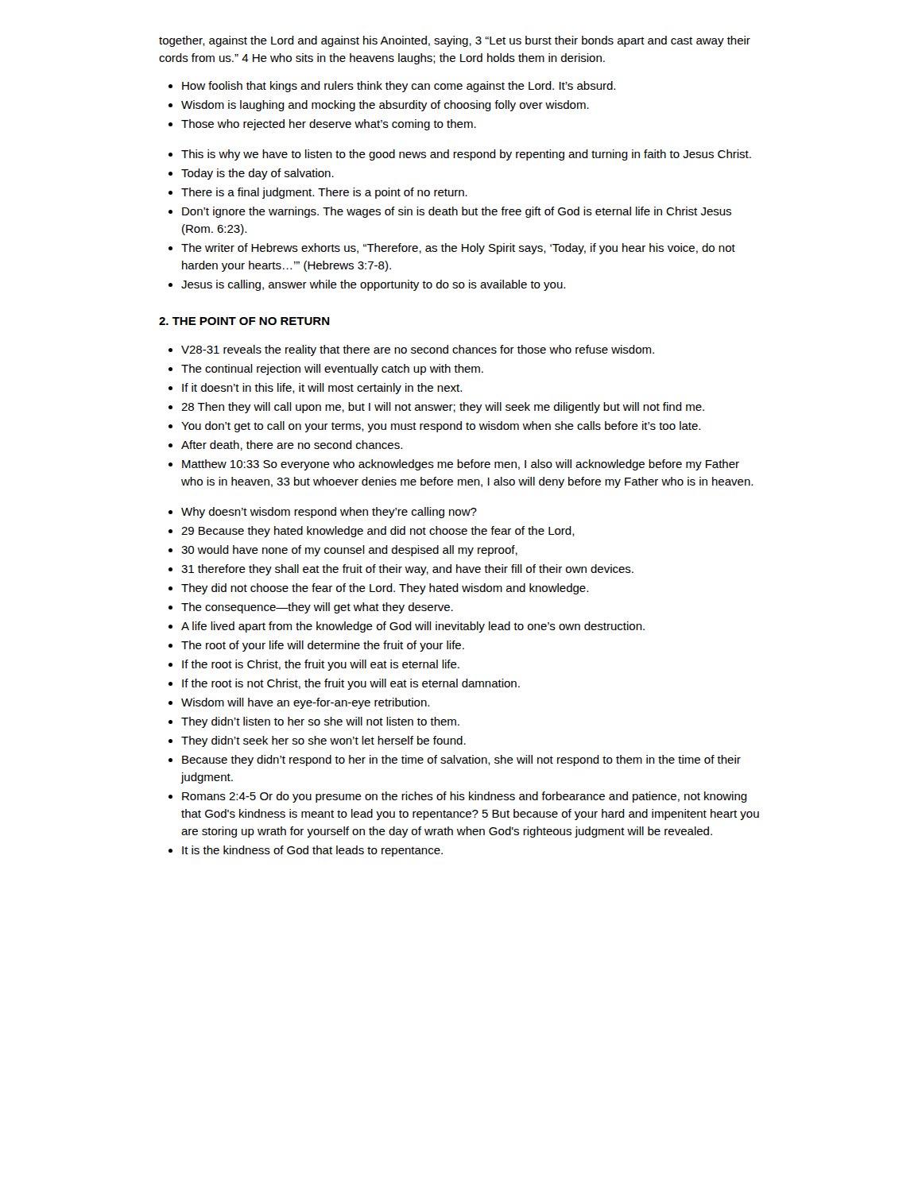together, against the Lord and against his Anointed, saying, 3 “Let us burst their bonds apart and cast away their cords from us.” 4 He who sits in the heavens laughs; the Lord holds them in derision.
How foolish that kings and rulers think they can come against the Lord. It’s absurd.
Wisdom is laughing and mocking the absurdity of choosing folly over wisdom.
Those who rejected her deserve what’s coming to them.
This is why we have to listen to the good news and respond by repenting and turning in faith to Jesus Christ.
Today is the day of salvation.
There is a final judgment. There is a point of no return.
Don’t ignore the warnings. The wages of sin is death but the free gift of God is eternal life in Christ Jesus (Rom. 6:23).
The writer of Hebrews exhorts us, “Therefore, as the Holy Spirit says, ‘Today, if you hear his voice, do not harden your hearts…’” (Hebrews 3:7-8).
Jesus is calling, answer while the opportunity to do so is available to you.
2. THE POINT OF NO RETURN
V28-31 reveals the reality that there are no second chances for those who refuse wisdom.
The continual rejection will eventually catch up with them.
If it doesn’t in this life, it will most certainly in the next.
28 Then they will call upon me, but I will not answer; they will seek me diligently but will not find me.
You don’t get to call on your terms, you must respond to wisdom when she calls before it’s too late.
After death, there are no second chances.
Matthew 10:33 So everyone who acknowledges me before men, I also will acknowledge before my Father who is in heaven, 33 but whoever denies me before men, I also will deny before my Father who is in heaven.
Why doesn’t wisdom respond when they’re calling now?
29 Because they hated knowledge and did not choose the fear of the Lord,
30 would have none of my counsel and despised all my reproof,
31 therefore they shall eat the fruit of their way, and have their fill of their own devices.
They did not choose the fear of the Lord. They hated wisdom and knowledge.
The consequence—they will get what they deserve.
A life lived apart from the knowledge of God will inevitably lead to one’s own destruction.
The root of your life will determine the fruit of your life.
If the root is Christ, the fruit you will eat is eternal life.
If the root is not Christ, the fruit you will eat is eternal damnation.
Wisdom will have an eye-for-an-eye retribution.
They didn’t listen to her so she will not listen to them.
They didn’t seek her so she won’t let herself be found.
Because they didn’t respond to her in the time of salvation, she will not respond to them in the time of their judgment.
Romans 2:4-5 Or do you presume on the riches of his kindness and forbearance and patience, not knowing that God's kindness is meant to lead you to repentance? 5 But because of your hard and impenitent heart you are storing up wrath for yourself on the day of wrath when God's righteous judgment will be revealed.
It is the kindness of God that leads to repentance.